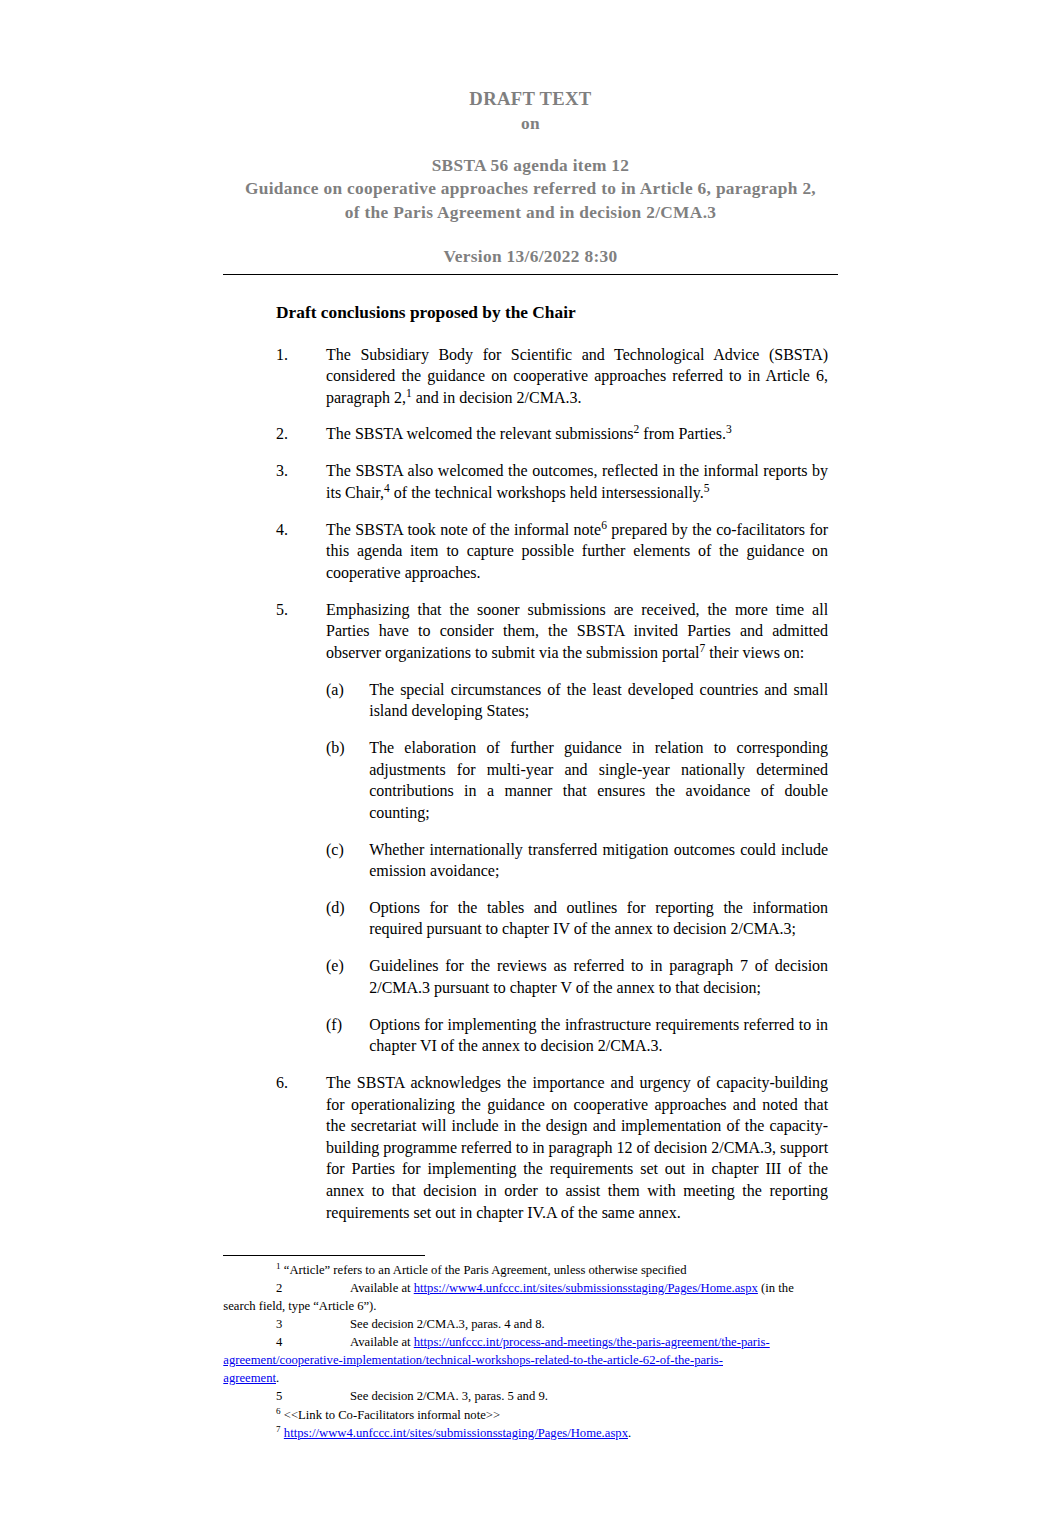DRAFT TEXT
on
SBSTA 56 agenda item 12
Guidance on cooperative approaches referred to in Article 6, paragraph 2, of the Paris Agreement and in decision 2/CMA.3
Version 13/6/2022 8:30
Draft conclusions proposed by the Chair
1. The Subsidiary Body for Scientific and Technological Advice (SBSTA) considered the guidance on cooperative approaches referred to in Article 6, paragraph 2,1 and in decision 2/CMA.3.
2. The SBSTA welcomed the relevant submissions2 from Parties.3
3. The SBSTA also welcomed the outcomes, reflected in the informal reports by its Chair,4 of the technical workshops held intersessionally.5
4. The SBSTA took note of the informal note6 prepared by the co-facilitators for this agenda item to capture possible further elements of the guidance on cooperative approaches.
5. Emphasizing that the sooner submissions are received, the more time all Parties have to consider them, the SBSTA invited Parties and admitted observer organizations to submit via the submission portal7 their views on:
(a) The special circumstances of the least developed countries and small island developing States;
(b) The elaboration of further guidance in relation to corresponding adjustments for multi-year and single-year nationally determined contributions in a manner that ensures the avoidance of double counting;
(c) Whether internationally transferred mitigation outcomes could include emission avoidance;
(d) Options for the tables and outlines for reporting the information required pursuant to chapter IV of the annex to decision 2/CMA.3;
(e) Guidelines for the reviews as referred to in paragraph 7 of decision 2/CMA.3 pursuant to chapter V of the annex to that decision;
(f) Options for implementing the infrastructure requirements referred to in chapter VI of the annex to decision 2/CMA.3.
6. The SBSTA acknowledges the importance and urgency of capacity-building for operationalizing the guidance on cooperative approaches and noted that the secretariat will include in the design and implementation of the capacity-building programme referred to in paragraph 12 of decision 2/CMA.3, support for Parties for implementing the requirements set out in chapter III of the annex to that decision in order to assist them with meeting the reporting requirements set out in chapter IV.A of the same annex.
1 “Article” refers to an Article of the Paris Agreement, unless otherwise specified
2 Available at https://www4.unfccc.int/sites/submissionsstaging/Pages/Home.aspx (in the
search field, type “Article 6”).
3 See decision 2/CMA.3, paras. 4 and 8.
4 Available at https://unfccc.int/process-and-meetings/the-paris-agreement/the-paris-
agreement/cooperative-implementation/technical-workshops-related-to-the-article-62-of-the-paris-
agreement.
5 See decision 2/CMA. 3, paras. 5 and 9.
6 <<Link to Co-Facilitators informal note>>
7 https://www4.unfccc.int/sites/submissionsstaging/Pages/Home.aspx.